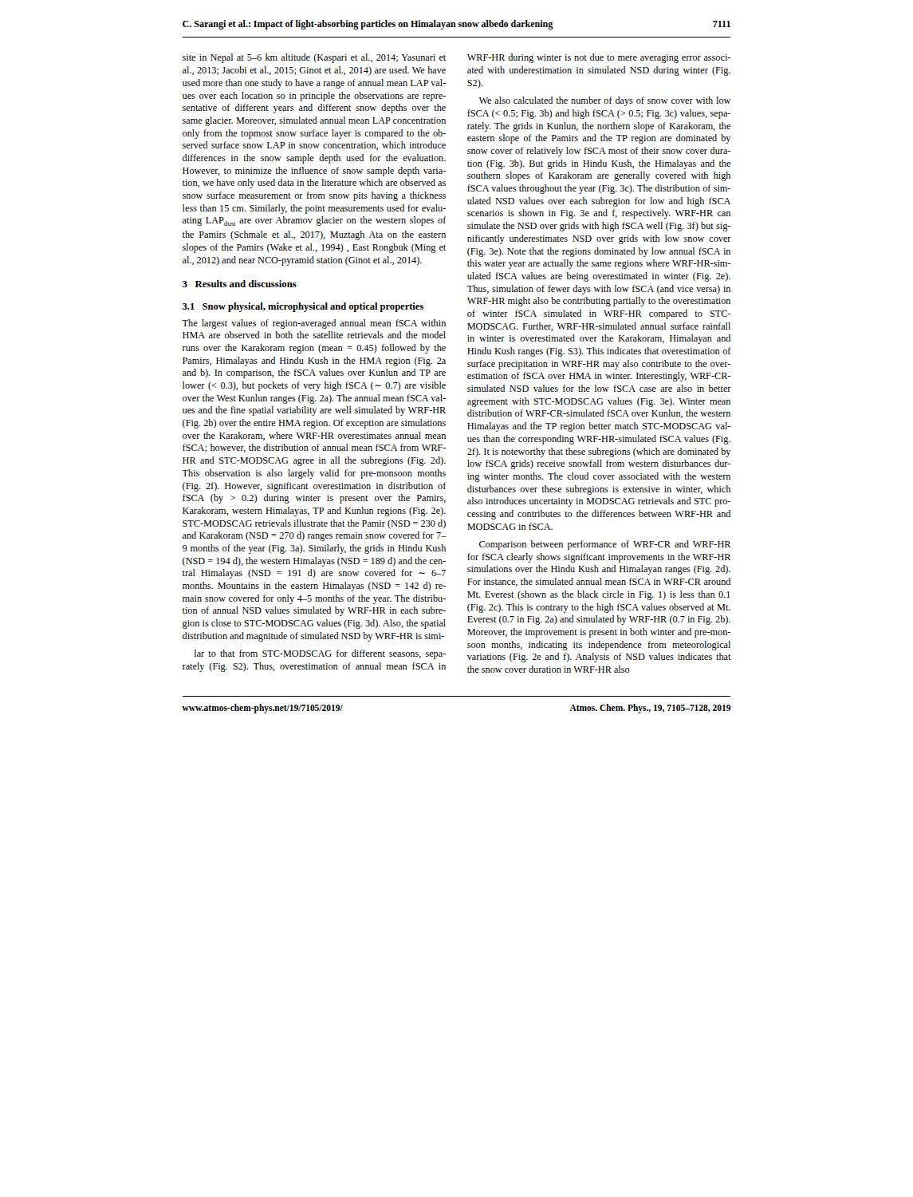C. Sarangi et al.: Impact of light-absorbing particles on Himalayan snow albedo darkening
7111
site in Nepal at 5–6 km altitude (Kaspari et al., 2014; Yasunari et al., 2013; Jacobi et al., 2015; Ginot et al., 2014) are used. We have used more than one study to have a range of annual mean LAP values over each location so in principle the observations are representative of different years and different snow depths over the same glacier. Moreover, simulated annual mean LAP concentration only from the topmost snow surface layer is compared to the observed surface snow LAP in snow concentration, which introduce differences in the snow sample depth used for the evaluation. However, to minimize the influence of snow sample depth variation, we have only used data in the literature which are observed as snow surface measurement or from snow pits having a thickness less than 15 cm. Similarly, the point measurements used for evaluating LAPdust are over Abramov glacier on the western slopes of the Pamirs (Schmale et al., 2017), Muztagh Ata on the eastern slopes of the Pamirs (Wake et al., 1994) , East Rongbuk (Ming et al., 2012) and near NCO-pyramid station (Ginot et al., 2014).
3 Results and discussions
3.1 Snow physical, microphysical and optical properties
The largest values of region-averaged annual mean fSCA within HMA are observed in both the satellite retrievals and the model runs over the Karakoram region (mean = 0.45) followed by the Pamirs, Himalayas and Hindu Kush in the HMA region (Fig. 2a and b). In comparison, the fSCA values over Kunlun and TP are lower (< 0.3), but pockets of very high fSCA (∼ 0.7) are visible over the West Kunlun ranges (Fig. 2a). The annual mean fSCA values and the fine spatial variability are well simulated by WRF-HR (Fig. 2b) over the entire HMA region. Of exception are simulations over the Karakoram, where WRF-HR overestimates annual mean fSCA; however, the distribution of annual mean fSCA from WRF-HR and STC-MODSCAG agree in all the subregions (Fig. 2d). This observation is also largely valid for pre-monsoon months (Fig. 2f). However, significant overestimation in distribution of fSCA (by > 0.2) during winter is present over the Pamirs, Karakoram, western Himalayas, TP and Kunlun regions (Fig. 2e). STC-MODSCAG retrievals illustrate that the Pamir (NSD = 230 d) and Karakoram (NSD = 270 d) ranges remain snow covered for 7–9 months of the year (Fig. 3a). Similarly, the grids in Hindu Kush (NSD = 194 d), the western Himalayas (NSD = 189 d) and the central Himalayas (NSD = 191 d) are snow covered for ∼ 6–7 months. Mountains in the eastern Himalayas (NSD = 142 d) remain snow covered for only 4–5 months of the year. The distribution of annual NSD values simulated by WRF-HR in each subregion is close to STC-MODSCAG values (Fig. 3d). Also, the spatial distribution and magnitude of simulated NSD by WRF-HR is simi-
lar to that from STC-MODSCAG for different seasons, separately (Fig. S2). Thus, overestimation of annual mean fSCA in WRF-HR during winter is not due to mere averaging error associated with underestimation in simulated NSD during winter (Fig. S2).
We also calculated the number of days of snow cover with low fSCA (< 0.5; Fig. 3b) and high fSCA (> 0.5; Fig. 3c) values, separately. The grids in Kunlun, the northern slope of Karakoram, the eastern slope of the Pamirs and the TP region are dominated by snow cover of relatively low fSCA most of their snow cover duration (Fig. 3b). But grids in Hindu Kush, the Himalayas and the southern slopes of Karakoram are generally covered with high fSCA values throughout the year (Fig. 3c). The distribution of simulated NSD values over each subregion for low and high fSCA scenarios is shown in Fig. 3e and f, respectively. WRF-HR can simulate the NSD over grids with high fSCA well (Fig. 3f) but significantly underestimates NSD over grids with low snow cover (Fig. 3e). Note that the regions dominated by low annual fSCA in this water year are actually the same regions where WRF-HR-simulated fSCA values are being overestimated in winter (Fig. 2e). Thus, simulation of fewer days with low fSCA (and vice versa) in WRF-HR might also be contributing partially to the overestimation of winter fSCA simulated in WRF-HR compared to STC-MODSCAG. Further, WRF-HR-simulated annual surface rainfall in winter is overestimated over the Karakoram, Himalayan and Hindu Kush ranges (Fig. S3). This indicates that overestimation of surface precipitation in WRF-HR may also contribute to the overestimation of fSCA over HMA in winter. Interestingly, WRF-CR-simulated NSD values for the low fSCA case are also in better agreement with STC-MODSCAG values (Fig. 3e). Winter mean distribution of WRF-CR-simulated fSCA over Kunlun, the western Himalayas and the TP region better match STC-MODSCAG values than the corresponding WRF-HR-simulated fSCA values (Fig. 2f). It is noteworthy that these subregions (which are dominated by low fSCA grids) receive snowfall from western disturbances during winter months. The cloud cover associated with the western disturbances over these subregions is extensive in winter, which also introduces uncertainty in MODSCAG retrievals and STC processing and contributes to the differences between WRF-HR and MODSCAG in fSCA.
Comparison between performance of WRF-CR and WRF-HR for fSCA clearly shows significant improvements in the WRF-HR simulations over the Hindu Kush and Himalayan ranges (Fig. 2d). For instance, the simulated annual mean fSCA in WRF-CR around Mt. Everest (shown as the black circle in Fig. 1) is less than 0.1 (Fig. 2c). This is contrary to the high fSCA values observed at Mt. Everest (0.7 in Fig. 2a) and simulated by WRF-HR (0.7 in Fig. 2b). Moreover, the improvement is present in both winter and pre-monsoon months, indicating its independence from meteorological variations (Fig. 2e and f). Analysis of NSD values indicates that the snow cover duration in WRF-HR also
www.atmos-chem-phys.net/19/7105/2019/
Atmos. Chem. Phys., 19, 7105–7128, 2019